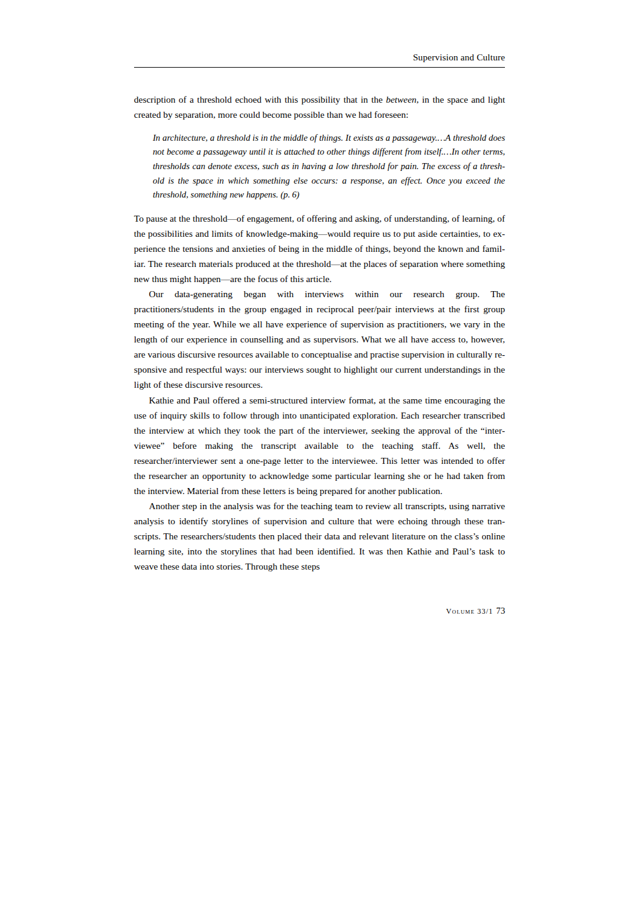Supervision and Culture
description of a threshold echoed with this possibility that in the between, in the space and light created by separation, more could become possible than we had foreseen:
In architecture, a threshold is in the middle of things. It exists as a passageway.…A threshold does not become a passageway until it is attached to other things different from itself.…In other terms, thresholds can denote excess, such as in having a low threshold for pain. The excess of a threshold is the space in which something else occurs: a response, an effect. Once you exceed the threshold, something new happens. (p. 6)
To pause at the threshold—of engagement, of offering and asking, of understanding, of learning, of the possibilities and limits of knowledge-making—would require us to put aside certainties, to experience the tensions and anxieties of being in the middle of things, beyond the known and familiar. The research materials produced at the threshold—at the places of separation where something new thus might happen—are the focus of this article.
Our data-generating began with interviews within our research group. The practitioners/students in the group engaged in reciprocal peer/pair interviews at the first group meeting of the year. While we all have experience of supervision as practitioners, we vary in the length of our experience in counselling and as supervisors. What we all have access to, however, are various discursive resources available to conceptualise and practise supervision in culturally responsive and respectful ways: our interviews sought to highlight our current understandings in the light of these discursive resources.
Kathie and Paul offered a semi-structured interview format, at the same time encouraging the use of inquiry skills to follow through into unanticipated exploration. Each researcher transcribed the interview at which they took the part of the interviewer, seeking the approval of the “interviewee” before making the transcript available to the teaching staff. As well, the researcher/interviewer sent a one-page letter to the interviewee. This letter was intended to offer the researcher an opportunity to acknowledge some particular learning she or he had taken from the interview. Material from these letters is being prepared for another publication.
Another step in the analysis was for the teaching team to review all transcripts, using narrative analysis to identify storylines of supervision and culture that were echoing through these transcripts. The researchers/students then placed their data and relevant literature on the class’s online learning site, into the storylines that had been identified. It was then Kathie and Paul’s task to weave these data into stories. Through these steps
Volume 33/173